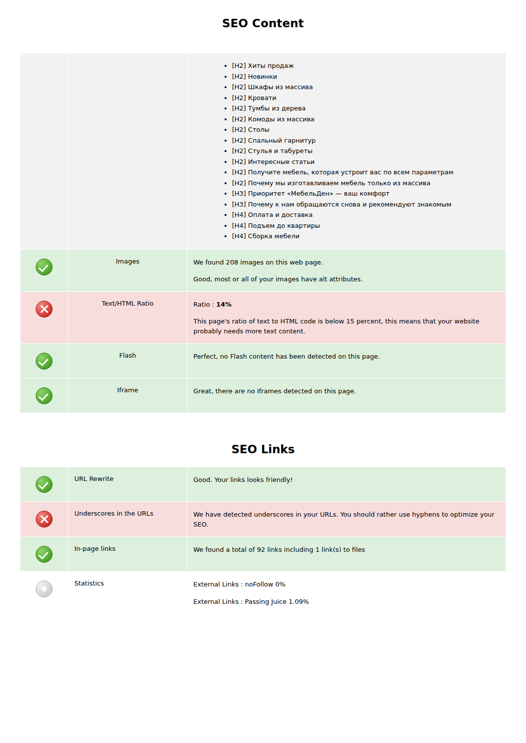SEO Content
| | | [H2] Хиты продаж [H2] Новинки [H2] Шкафы из массива [H2] Кровати [H2] Тумбы из дерева [H2] Комоды из массива [H2] Столы [H2] Спальный гарнитур [H2] Стулья и табуреты [H2] Интересные статьи [H2] Получите мебель, которая устроит вас по всем параметрам [H2] Почему мы изготавливаем мебель только из массива [H3] Приоритет «МебельДен» — ваш комфорт [H3] Почему к нам обращаются снова и рекомендуют знакомым [H4] Оплата и доставка [H4] Подъем до квартиры [H4] Сборка мебели |
| | Images | We found 208 images on this web page. Good, most or all of your images have alt attributes. |
| | Text/HTML Ratio | Ratio : 14% This page's ratio of text to HTML code is below 15 percent, this means that your website probably needs more text content. |
| | Flash | Perfect, no Flash content has been detected on this page. |
| | Iframe | Great, there are no Iframes detected on this page. |
SEO Links
| | URL Rewrite | Good. Your links looks friendly! |
| | Underscores in the URLs | We have detected underscores in your URLs. You should rather use hyphens to optimize your SEO. |
| | In-page links | We found a total of 92 links including 1 link(s) to files |
| | Statistics | External Links : noFollow 0% External Links : Passing Juice 1.09% |